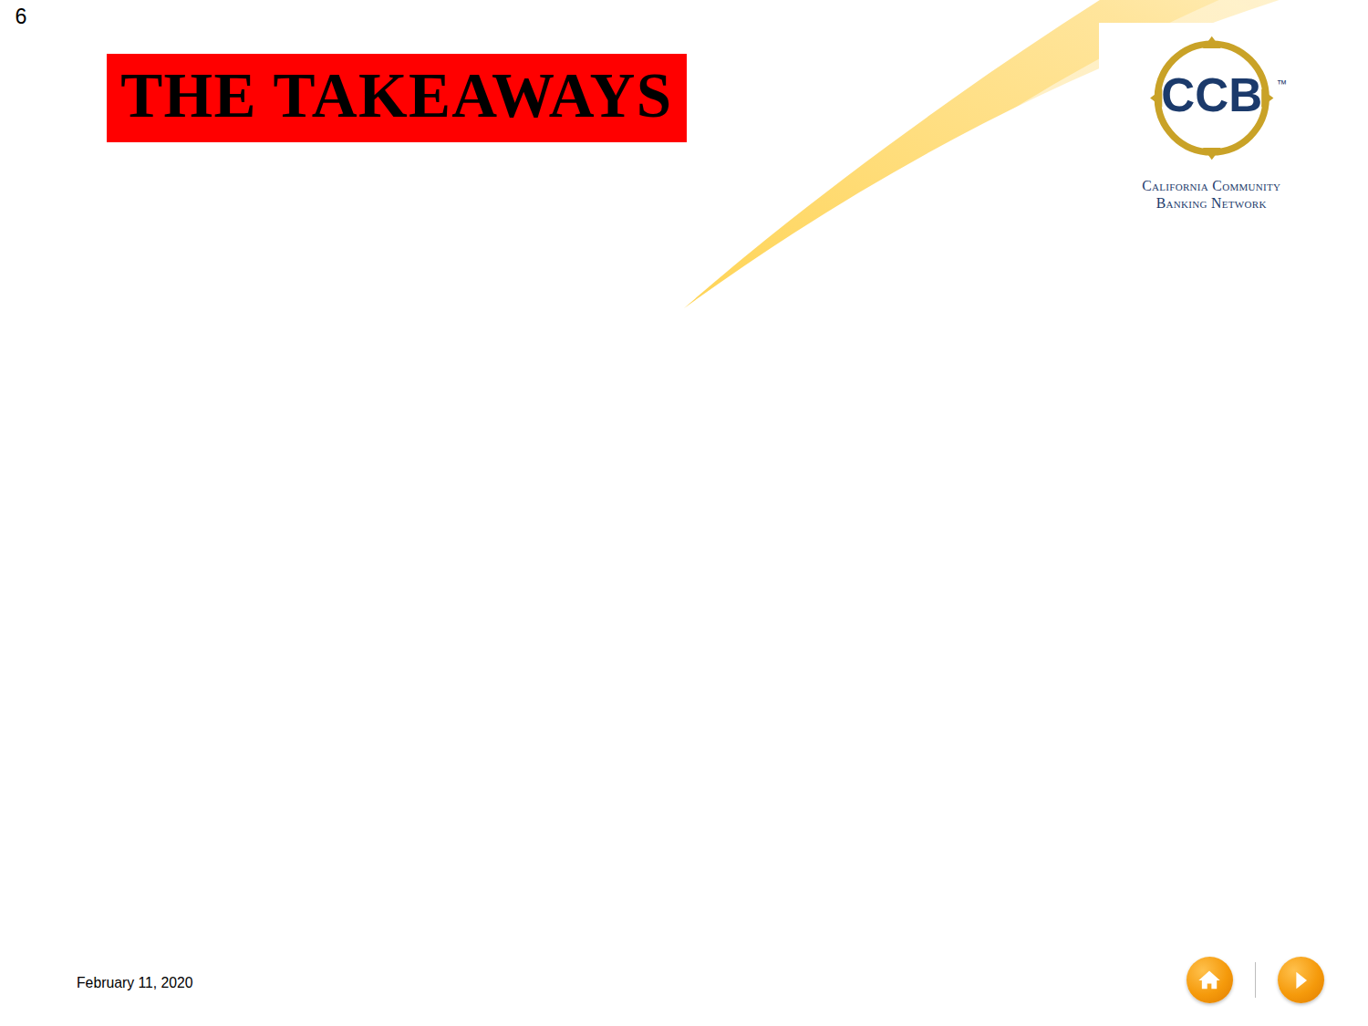6
The Takeaways
CCB ™
California Community
Banking Network
February 11, 2020